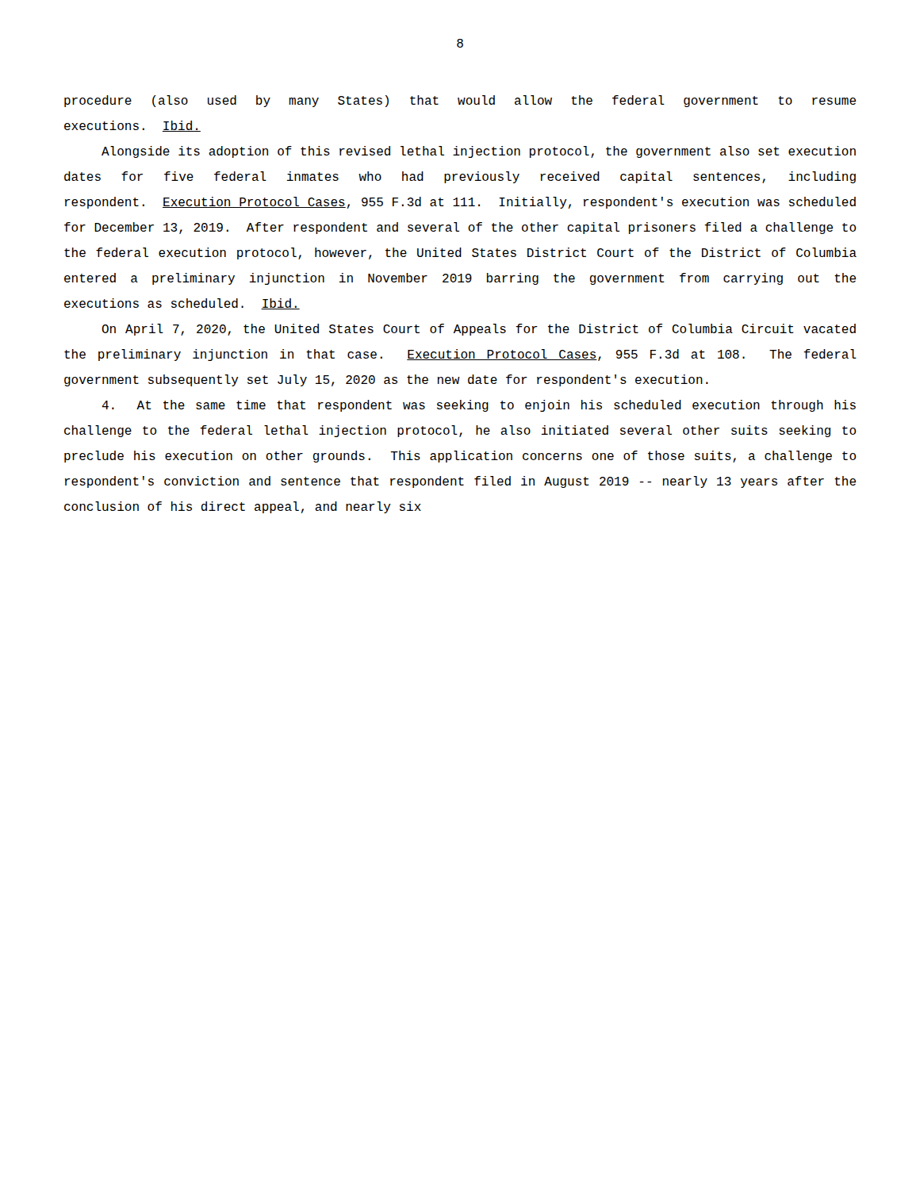8
procedure (also used by many States) that would allow the federal government to resume executions. Ibid.
Alongside its adoption of this revised lethal injection protocol, the government also set execution dates for five federal inmates who had previously received capital sentences, including respondent. Execution Protocol Cases, 955 F.3d at 111. Initially, respondent's execution was scheduled for December 13, 2019. After respondent and several of the other capital prisoners filed a challenge to the federal execution protocol, however, the United States District Court of the District of Columbia entered a preliminary injunction in November 2019 barring the government from carrying out the executions as scheduled. Ibid.
On April 7, 2020, the United States Court of Appeals for the District of Columbia Circuit vacated the preliminary injunction in that case. Execution Protocol Cases, 955 F.3d at 108. The federal government subsequently set July 15, 2020 as the new date for respondent's execution.
4. At the same time that respondent was seeking to enjoin his scheduled execution through his challenge to the federal lethal injection protocol, he also initiated several other suits seeking to preclude his execution on other grounds. This application concerns one of those suits, a challenge to respondent's conviction and sentence that respondent filed in August 2019 -- nearly 13 years after the conclusion of his direct appeal, and nearly six